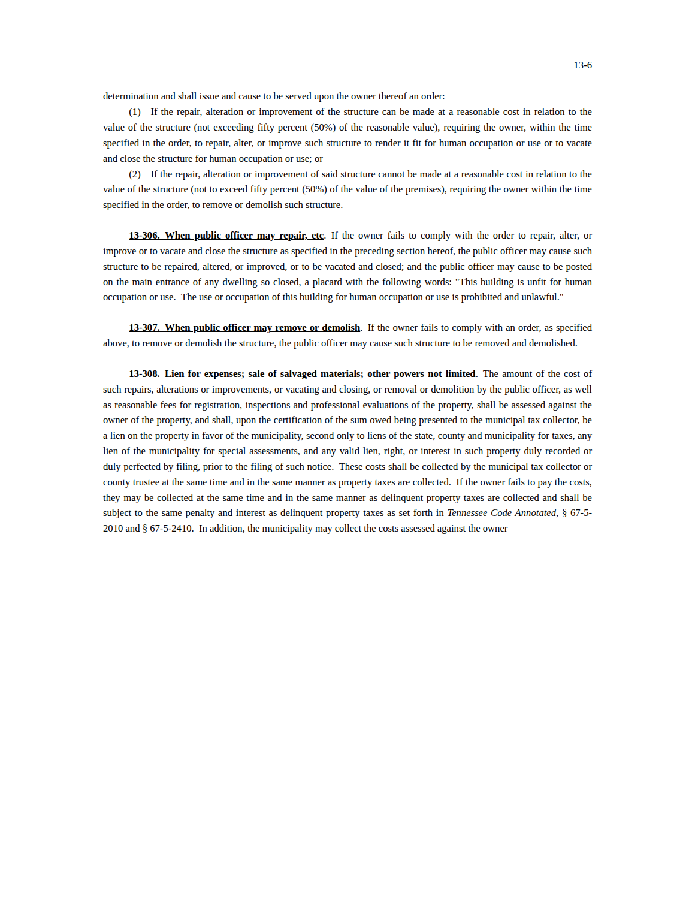13-6
determination and shall issue and cause to be served upon the owner thereof an order:
(1) If the repair, alteration or improvement of the structure can be made at a reasonable cost in relation to the value of the structure (not exceeding fifty percent (50%) of the reasonable value), requiring the owner, within the time specified in the order, to repair, alter, or improve such structure to render it fit for human occupation or use or to vacate and close the structure for human occupation or use; or
(2) If the repair, alteration or improvement of said structure cannot be made at a reasonable cost in relation to the value of the structure (not to exceed fifty percent (50%) of the value of the premises), requiring the owner within the time specified in the order, to remove or demolish such structure.
13-306. When public officer may repair, etc. If the owner fails to comply with the order to repair, alter, or improve or to vacate and close the structure as specified in the preceding section hereof, the public officer may cause such structure to be repaired, altered, or improved, or to be vacated and closed; and the public officer may cause to be posted on the main entrance of any dwelling so closed, a placard with the following words: "This building is unfit for human occupation or use. The use or occupation of this building for human occupation or use is prohibited and unlawful."
13-307. When public officer may remove or demolish. If the owner fails to comply with an order, as specified above, to remove or demolish the structure, the public officer may cause such structure to be removed and demolished.
13-308. Lien for expenses; sale of salvaged materials; other powers not limited. The amount of the cost of such repairs, alterations or improvements, or vacating and closing, or removal or demolition by the public officer, as well as reasonable fees for registration, inspections and professional evaluations of the property, shall be assessed against the owner of the property, and shall, upon the certification of the sum owed being presented to the municipal tax collector, be a lien on the property in favor of the municipality, second only to liens of the state, county and municipality for taxes, any lien of the municipality for special assessments, and any valid lien, right, or interest in such property duly recorded or duly perfected by filing, prior to the filing of such notice. These costs shall be collected by the municipal tax collector or county trustee at the same time and in the same manner as property taxes are collected. If the owner fails to pay the costs, they may be collected at the same time and in the same manner as delinquent property taxes are collected and shall be subject to the same penalty and interest as delinquent property taxes as set forth in Tennessee Code Annotated, § 67-5-2010 and § 67-5-2410. In addition, the municipality may collect the costs assessed against the owner